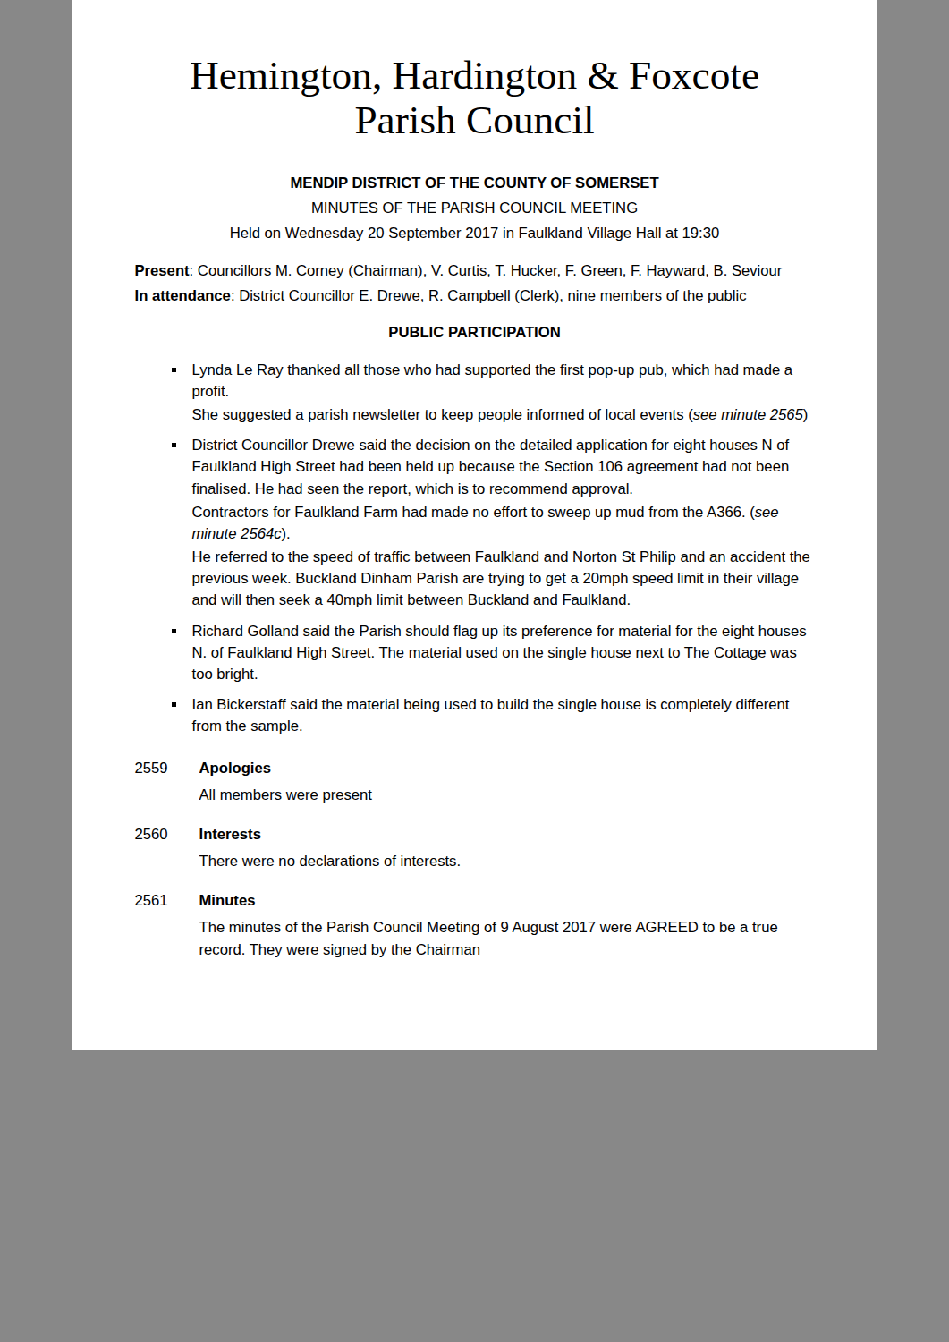Hemington, Hardington & Foxcote
Parish Council
MENDIP DISTRICT OF THE COUNTY OF SOMERSET
MINUTES OF THE PARISH COUNCIL MEETING
Held on Wednesday 20 September 2017 in Faulkland Village Hall at 19:30
Present: Councillors M. Corney (Chairman), V. Curtis, T. Hucker, F. Green, F. Hayward, B. Seviour
In attendance: District Councillor E. Drewe, R. Campbell (Clerk), nine members of the public
PUBLIC PARTICIPATION
Lynda Le Ray thanked all those who had supported the first pop-up pub, which had made a profit.
She suggested a parish newsletter to keep people informed of local events (see minute 2565)
District Councillor Drewe said the decision on the detailed application for eight houses N of Faulkland High Street had been held up because the Section 106 agreement had not been finalised. He had seen the report, which is to recommend approval.
Contractors for Faulkland Farm had made no effort to sweep up mud from the A366. (see minute 2564c).
He referred to the speed of traffic between Faulkland and Norton St Philip and an accident the previous week. Buckland Dinham Parish are trying to get a 20mph speed limit in their village and will then seek a 40mph limit between Buckland and Faulkland.
Richard Golland said the Parish should flag up its preference for material for the eight houses N. of Faulkland High Street. The material used on the single house next to The Cottage was too bright.
Ian Bickerstaff said the material being used to build the single house is completely different from the sample.
2559
Apologies
All members were present
2560
Interests
There were no declarations of interests.
2561
Minutes
The minutes of the Parish Council Meeting of 9 August 2017 were AGREED to be a true record. They were signed by the Chairman